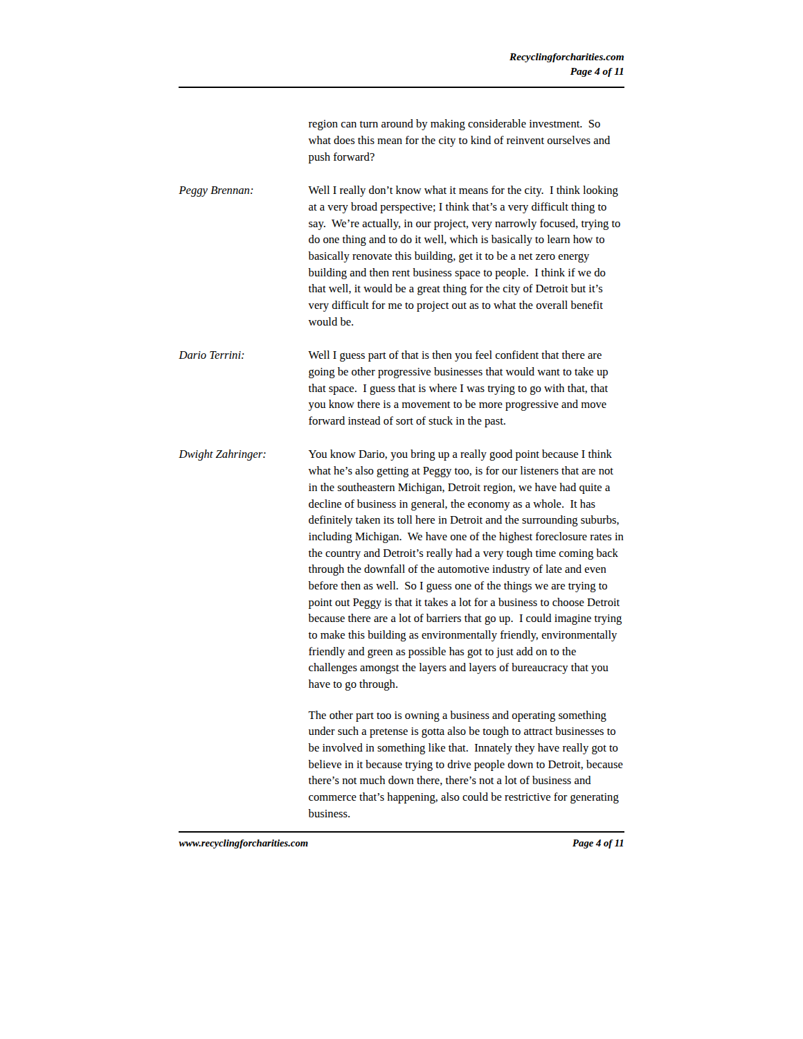Recyclingforcharities.com
Page 4 of 11
| | region can turn around by making considerable investment. So what does this mean for the city to kind of reinvent ourselves and push forward? |
| Peggy Brennan: | Well I really don’t know what it means for the city. I think looking at a very broad perspective; I think that’s a very difficult thing to say. We’re actually, in our project, very narrowly focused, trying to do one thing and to do it well, which is basically to learn how to basically renovate this building, get it to be a net zero energy building and then rent business space to people. I think if we do that well, it would be a great thing for the city of Detroit but it’s very difficult for me to project out as to what the overall benefit would be. |
| Dario Terrini: | Well I guess part of that is then you feel confident that there are going be other progressive businesses that would want to take up that space. I guess that is where I was trying to go with that, that you know there is a movement to be more progressive and move forward instead of sort of stuck in the past. |
| Dwight Zahringer: | You know Dario, you bring up a really good point because I think what he’s also getting at Peggy too, is for our listeners that are not in the southeastern Michigan, Detroit region, we have had quite a decline of business in general, the economy as a whole. It has definitely taken its toll here in Detroit and the surrounding suburbs, including Michigan. We have one of the highest foreclosure rates in the country and Detroit’s really had a very tough time coming back through the downfall of the automotive industry of late and even before then as well. So I guess one of the things we are trying to point out Peggy is that it takes a lot for a business to choose Detroit because there are a lot of barriers that go up. I could imagine trying to make this building as environmentally friendly, environmentally friendly and green as possible has got to just add on to the challenges amongst the layers and layers of bureaucracy that you have to go through. The other part too is owning a business and operating something under such a pretense is gotta also be tough to attract businesses to be involved in something like that. Innately they have really got to believe in it because trying to drive people down to Detroit, because there’s not much down there, there’s not a lot of business and commerce that’s happening, also could be restrictive for generating business. |
www.recyclingforcharities.com Page 4 of 11